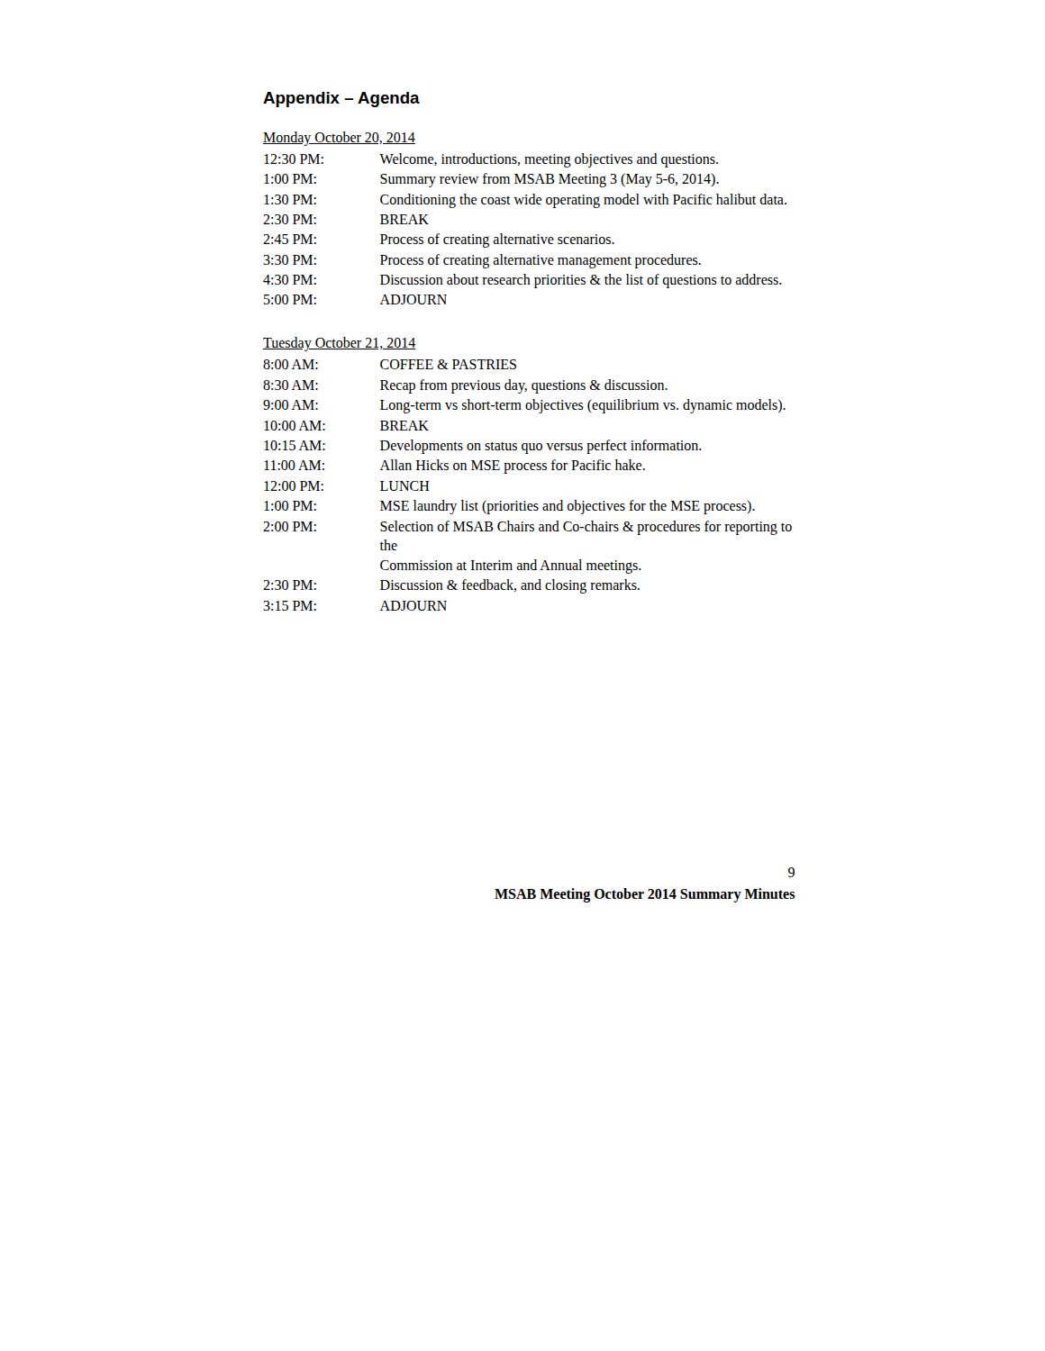Appendix – Agenda
Monday October 20, 2014
| 12:30 PM: | Welcome, introductions, meeting objectives and questions. |
| 1:00 PM: | Summary review from MSAB Meeting 3 (May 5-6, 2014). |
| 1:30 PM: | Conditioning the coast wide operating model with Pacific halibut data. |
| 2:30 PM: | BREAK |
| 2:45 PM: | Process of creating alternative scenarios. |
| 3:30 PM: | Process of creating alternative management procedures. |
| 4:30 PM: | Discussion about research priorities & the list of questions to address. |
| 5:00 PM: | ADJOURN |
Tuesday October 21, 2014
| 8:00 AM: | COFFEE & PASTRIES |
| 8:30 AM: | Recap from previous day, questions & discussion. |
| 9:00 AM: | Long-term vs short-term objectives (equilibrium vs. dynamic models). |
| 10:00 AM: | BREAK |
| 10:15 AM: | Developments on status quo versus perfect information. |
| 11:00 AM: | Allan Hicks on MSE process for Pacific hake. |
| 12:00 PM: | LUNCH |
| 1:00 PM: | MSE laundry list (priorities and objectives for the MSE process). |
| 2:00 PM: | Selection of MSAB Chairs and Co-chairs & procedures for reporting to the Commission at Interim and Annual meetings. |
| 2:30 PM: | Discussion & feedback, and closing remarks. |
| 3:15 PM: | ADJOURN |
9
MSAB Meeting October 2014 Summary Minutes